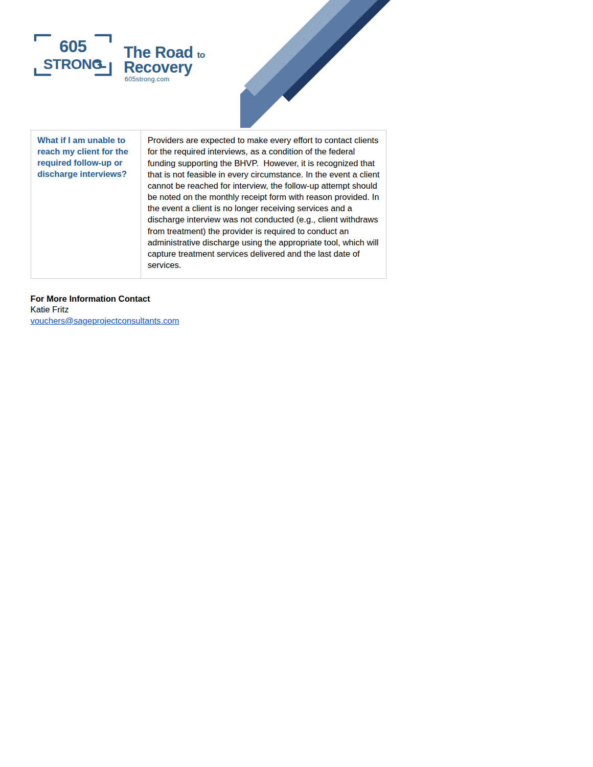605 STRONG
The Road to
Recovery
605strong.com
| What if I am unable to reach my client for the required follow-up or discharge interviews? | Providers are expected to make every effort to contact clients for the required interviews, as a condition of the federal funding supporting the BHVP. However, it is recognized that that is not feasible in every circumstance. In the event a client cannot be reached for interview, the follow-up attempt should be noted on the monthly receipt form with reason provided. In the event a client is no longer receiving services and a discharge interview was not conducted (e.g., client withdraws from treatment) the provider is required to conduct an administrative discharge using the appropriate tool, which will capture treatment services delivered and the last date of services. |
For More Information Contact
Katie Fritz
vouchers@sageprojectconsultants.com